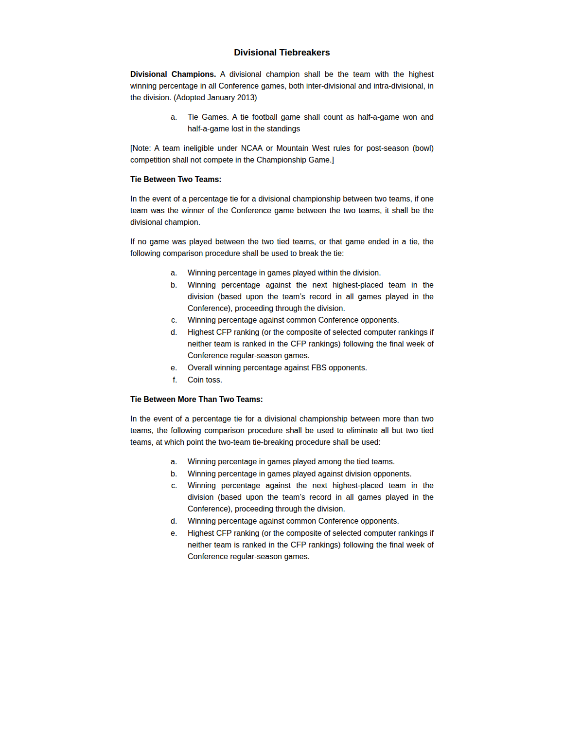Divisional Tiebreakers
Divisional Champions. A divisional champion shall be the team with the highest winning percentage in all Conference games, both inter-divisional and intra-divisional, in the division. (Adopted January 2013)
Tie Games. A tie football game shall count as half-a-game won and half-a-game lost in the standings
[Note: A team ineligible under NCAA or Mountain West rules for post-season (bowl) competition shall not compete in the Championship Game.]
Tie Between Two Teams:
In the event of a percentage tie for a divisional championship between two teams, if one team was the winner of the Conference game between the two teams, it shall be the divisional champion.
If no game was played between the two tied teams, or that game ended in a tie, the following comparison procedure shall be used to break the tie:
Winning percentage in games played within the division.
Winning percentage against the next highest-placed team in the division (based upon the team’s record in all games played in the Conference), proceeding through the division.
Winning percentage against common Conference opponents.
Highest CFP ranking (or the composite of selected computer rankings if neither team is ranked in the CFP rankings) following the final week of Conference regular-season games.
Overall winning percentage against FBS opponents.
Coin toss.
Tie Between More Than Two Teams:
In the event of a percentage tie for a divisional championship between more than two teams, the following comparison procedure shall be used to eliminate all but two tied teams, at which point the two-team tie-breaking procedure shall be used:
Winning percentage in games played among the tied teams.
Winning percentage in games played against division opponents.
Winning percentage against the next highest-placed team in the division (based upon the team’s record in all games played in the Conference), proceeding through the division.
Winning percentage against common Conference opponents.
Highest CFP ranking (or the composite of selected computer rankings if neither team is ranked in the CFP rankings) following the final week of Conference regular-season games.